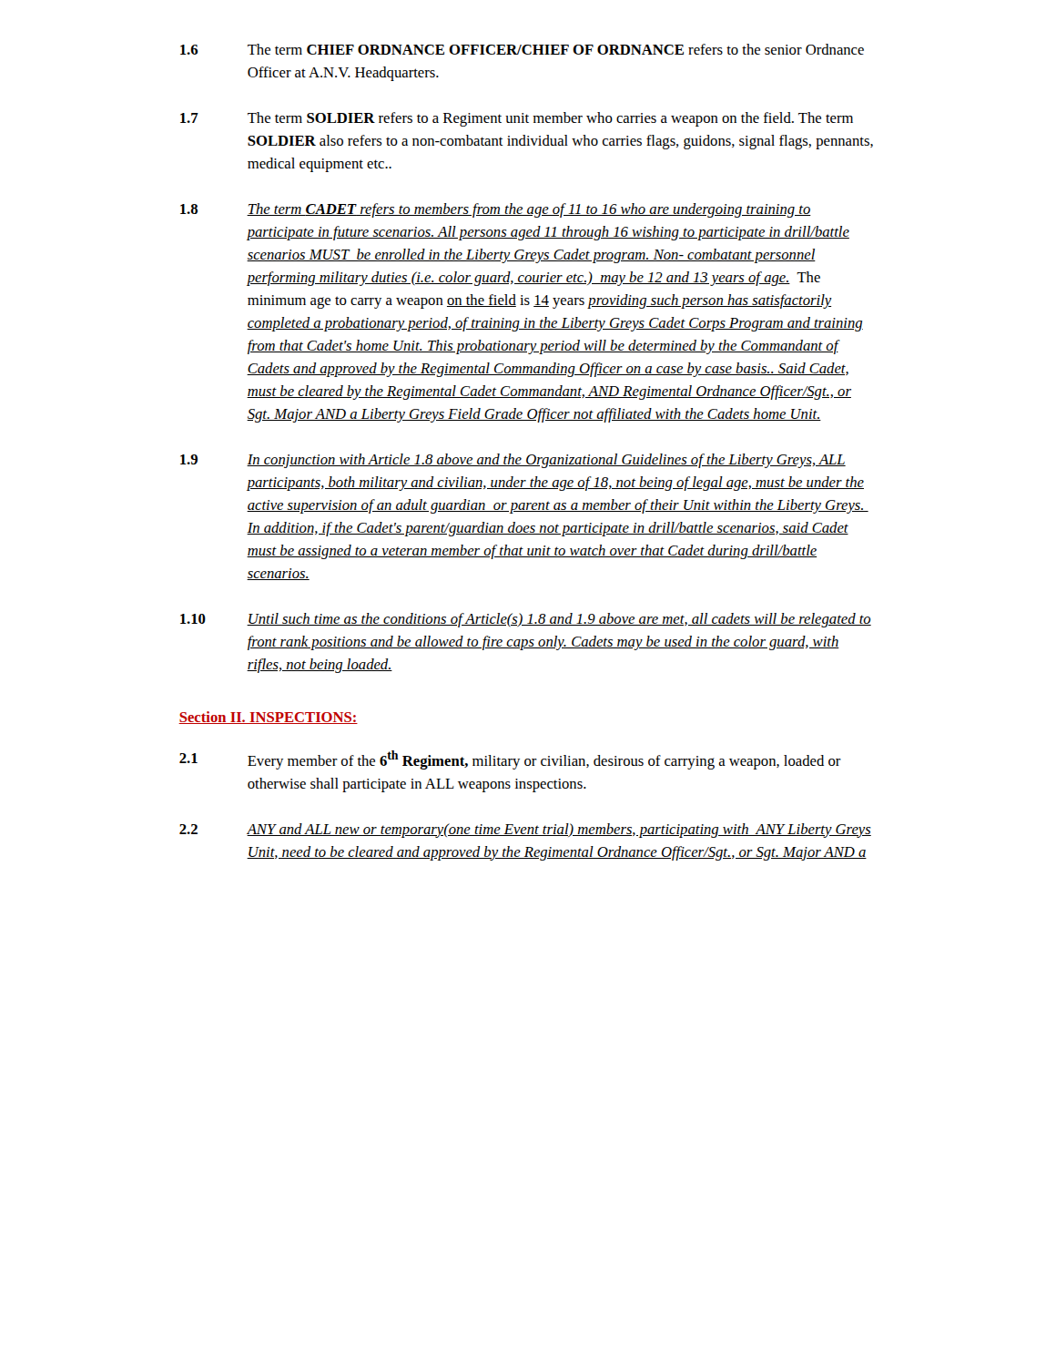1.6
The term CHIEF ORDNANCE OFFICER/CHIEF OF ORDNANCE refers to the senior Ordnance Officer at A.N.V. Headquarters.
1.7
The term SOLDIER refers to a Regiment unit member who carries a weapon on the field. The term SOLDIER also refers to a non-combatant individual who carries flags, guidons, signal flags, pennants, medical equipment etc..
1.8
The term CADET refers to members from the age of 11 to 16 who are undergoing training to participate in future scenarios. All persons aged 11 through 16 wishing to participate in drill/battle scenarios MUST be enrolled in the Liberty Greys Cadet program. Non- combatant personnel performing military duties (i.e. color guard, courier etc.) may be 12 and 13 years of age. The minimum age to carry a weapon on the field is 14 years providing such person has satisfactorily completed a probationary period, of training in the Liberty Greys Cadet Corps Program and training from that Cadet's home Unit. This probationary period will be determined by the Commandant of Cadets and approved by the Regimental Commanding Officer on a case by case basis.. Said Cadet, must be cleared by the Regimental Cadet Commandant, AND Regimental Ordnance Officer/Sgt., or Sgt. Major AND a Liberty Greys Field Grade Officer not affiliated with the Cadets home Unit.
1.9
In conjunction with Article 1.8 above and the Organizational Guidelines of the Liberty Greys, ALL participants, both military and civilian, under the age of 18, not being of legal age, must be under the active supervision of an adult guardian or parent as a member of their Unit within the Liberty Greys. In addition, if the Cadet's parent/guardian does not participate in drill/battle scenarios, said Cadet must be assigned to a veteran member of that unit to watch over that Cadet during drill/battle scenarios.
1.10
Until such time as the conditions of Article(s) 1.8 and 1.9 above are met, all cadets will be relegated to front rank positions and be allowed to fire caps only. Cadets may be used in the color guard, with rifles, not being loaded.
Section II. INSPECTIONS:
2.1
Every member of the 6th Regiment, military or civilian, desirous of carrying a weapon, loaded or otherwise shall participate in ALL weapons inspections.
2.2
ANY and ALL new or temporary(one time Event trial) members, participating with ANY Liberty Greys Unit, need to be cleared and approved by the Regimental Ordnance Officer/Sgt., or Sgt. Major AND a